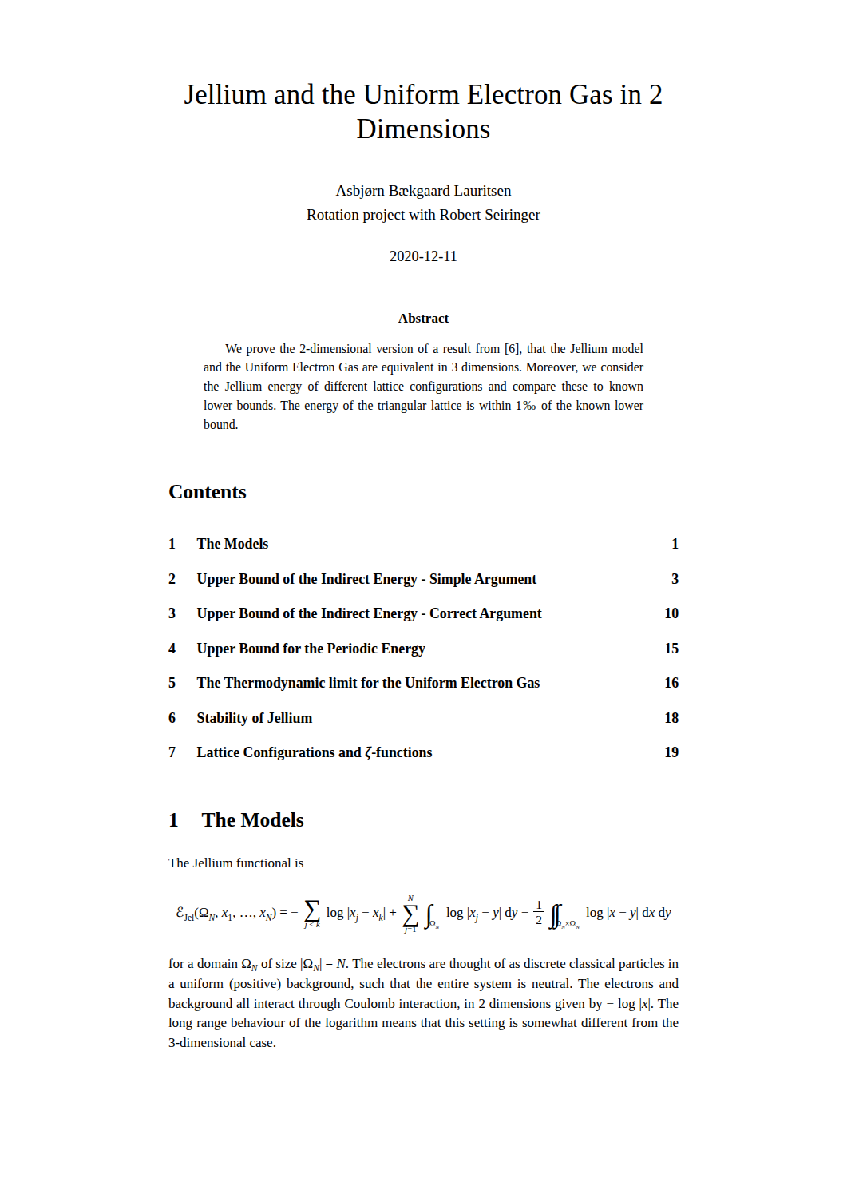Jellium and the Uniform Electron Gas in 2 Dimensions
Asbjørn Bækgaard Lauritsen
Rotation project with Robert Seiringer
2020-12-11
Abstract
We prove the 2-dimensional version of a result from [6], that the Jellium model and the Uniform Electron Gas are equivalent in 3 dimensions. Moreover, we consider the Jellium energy of different lattice configurations and compare these to known lower bounds. The energy of the triangular lattice is within 1‰ of the known lower bound.
Contents
| 1 | The Models | 1 |
| 2 | Upper Bound of the Indirect Energy - Simple Argument | 3 |
| 3 | Upper Bound of the Indirect Energy - Correct Argument | 10 |
| 4 | Upper Bound for the Periodic Energy | 15 |
| 5 | The Thermodynamic limit for the Uniform Electron Gas | 16 |
| 6 | Stability of Jellium | 18 |
| 7 | Lattice Configurations and ζ -functions | 19 |
1 The Models
The Jellium functional is
ℰJel(ΩN, x1, …, xN) = − ∑j < k log |xj − xk| + N∑j=1 ∫ΩN log |xj − y| dy − 12 ∫∫ΩN×ΩN log |x − y| dx dy
for a domain ΩN of size |ΩN| = N. The electrons are thought of as discrete classical particles in a uniform (positive) background, such that the entire system is neutral. The electrons and background all interact through Coulomb interaction, in 2 dimensions given by − log |x|. The long range behaviour of the logarithm means that this setting is somewhat different from the 3-dimensional case.